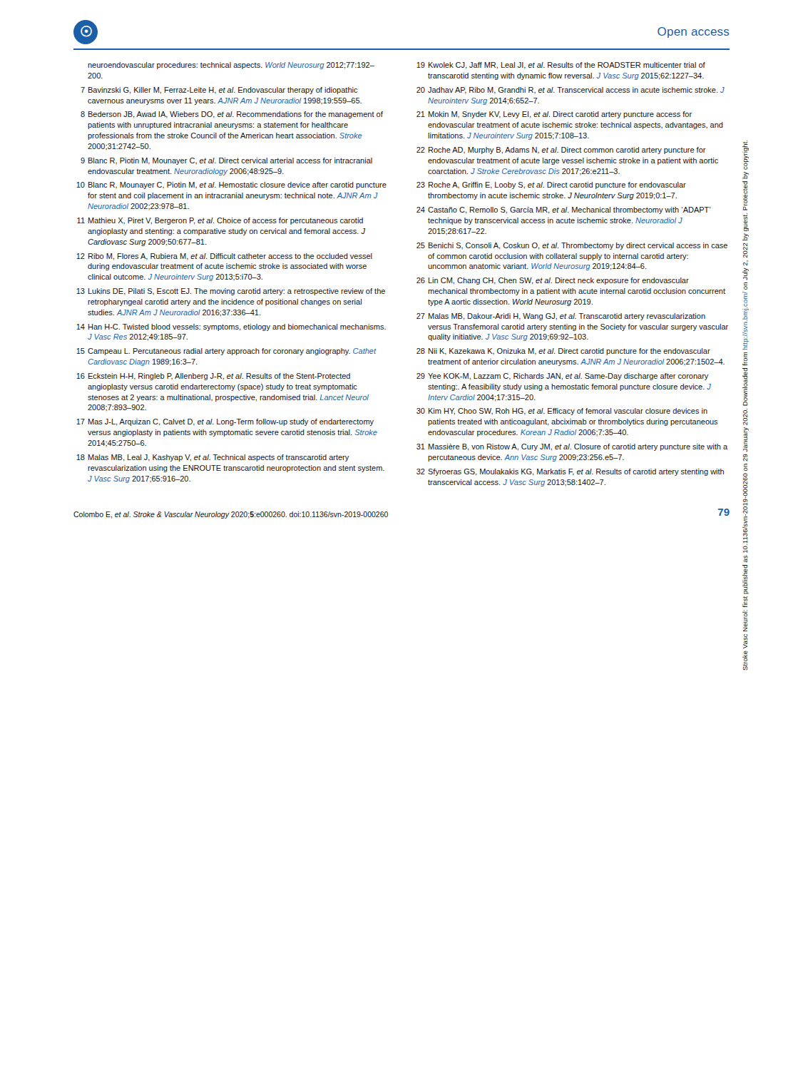☉
Open access
neuroendovascular procedures: technical aspects. World Neurosurg 2012;77:192–200.
7 Bavinzski G, Killer M, Ferraz-Leite H, et al. Endovascular therapy of idiopathic cavernous aneurysms over 11 years. AJNR Am J Neuroradiol 1998;19:559–65.
8 Bederson JB, Awad IA, Wiebers DO, et al. Recommendations for the management of patients with unruptured intracranial aneurysms: a statement for healthcare professionals from the stroke Council of the American heart association. Stroke 2000;31:2742–50.
9 Blanc R, Piotin M, Mounayer C, et al. Direct cervical arterial access for intracranial endovascular treatment. Neuroradiology 2006;48:925–9.
10 Blanc R, Mounayer C, Piotin M, et al. Hemostatic closure device after carotid puncture for stent and coil placement in an intracranial aneurysm: technical note. AJNR Am J Neuroradiol 2002;23:978–81.
11 Mathieu X, Piret V, Bergeron P, et al. Choice of access for percutaneous carotid angioplasty and stenting: a comparative study on cervical and femoral access. J Cardiovasc Surg 2009;50:677–81.
12 Ribo M, Flores A, Rubiera M, et al. Difficult catheter access to the occluded vessel during endovascular treatment of acute ischemic stroke is associated with worse clinical outcome. J Neurointerv Surg 2013;5:i70–3.
13 Lukins DE, Pilati S, Escott EJ. The moving carotid artery: a retrospective review of the retropharyngeal carotid artery and the incidence of positional changes on serial studies. AJNR Am J Neuroradiol 2016;37:336–41.
14 Han H-C. Twisted blood vessels: symptoms, etiology and biomechanical mechanisms. J Vasc Res 2012;49:185–97.
15 Campeau L. Percutaneous radial artery approach for coronary angiography. Cathet Cardiovasc Diagn 1989;16:3–7.
16 Eckstein H-H, Ringleb P, Allenberg J-R, et al. Results of the Stent-Protected angioplasty versus carotid endarterectomy (space) study to treat symptomatic stenoses at 2 years: a multinational, prospective, randomised trial. Lancet Neurol 2008;7:893–902.
17 Mas J-L, Arquizan C, Calvet D, et al. Long-Term follow-up study of endarterectomy versus angioplasty in patients with symptomatic severe carotid stenosis trial. Stroke 2014;45:2750–6.
18 Malas MB, Leal J, Kashyap V, et al. Technical aspects of transcarotid artery revascularization using the ENROUTE transcarotid neuroprotection and stent system. J Vasc Surg 2017;65:916–20.
19 Kwolek CJ, Jaff MR, Leal JI, et al. Results of the ROADSTER multicenter trial of transcarotid stenting with dynamic flow reversal. J Vasc Surg 2015;62:1227–34.
20 Jadhav AP, Ribo M, Grandhi R, et al. Transcervical access in acute ischemic stroke. J Neurointerv Surg 2014;6:652–7.
21 Mokin M, Snyder KV, Levy EI, et al. Direct carotid artery puncture access for endovascular treatment of acute ischemic stroke: technical aspects, advantages, and limitations. J Neurointerv Surg 2015;7:108–13.
22 Roche AD, Murphy B, Adams N, et al. Direct common carotid artery puncture for endovascular treatment of acute large vessel ischemic stroke in a patient with aortic coarctation. J Stroke Cerebrovasc Dis 2017;26:e211–3.
23 Roche A, Griffin E, Looby S, et al. Direct carotid puncture for endovascular thrombectomy in acute ischemic stroke. J NeuroInterv Surg 2019;0:1–7.
24 Castaño C, Remollo S, García MR, et al. Mechanical thrombectomy with ‘ADAPT’ technique by transcervical access in acute ischemic stroke. Neuroradiol J 2015;28:617–22.
25 Benichi S, Consoli A, Coskun O, et al. Thrombectomy by direct cervical access in case of common carotid occlusion with collateral supply to internal carotid artery: uncommon anatomic variant. World Neurosurg 2019;124:84–6.
26 Lin CM, Chang CH, Chen SW, et al. Direct neck exposure for endovascular mechanical thrombectomy in a patient with acute internal carotid occlusion concurrent type A aortic dissection. World Neurosurg 2019.
27 Malas MB, Dakour-Aridi H, Wang GJ, et al. Transcarotid artery revascularization versus Transfemoral carotid artery stenting in the Society for vascular surgery vascular quality initiative. J Vasc Surg 2019;69:92–103.
28 Nii K, Kazekawa K, Onizuka M, et al. Direct carotid puncture for the endovascular treatment of anterior circulation aneurysms. AJNR Am J Neuroradiol 2006;27:1502–4.
29 Yee KOK-M, Lazzam C, Richards JAN, et al. Same-Day discharge after coronary stenting:. A feasibility study using a hemostatic femoral puncture closure device. J Interv Cardiol 2004;17:315–20.
30 Kim HY, Choo SW, Roh HG, et al. Efficacy of femoral vascular closure devices in patients treated with anticoagulant, abciximab or thrombolytics during percutaneous endovascular procedures. Korean J Radiol 2006;7:35–40.
31 Massière B, von Ristow A, Cury JM, et al. Closure of carotid artery puncture site with a percutaneous device. Ann Vasc Surg 2009;23:256.e5–7.
32 Sfyroeras GS, Moulakakis KG, Markatis F, et al. Results of carotid artery stenting with transcervical access. J Vasc Surg 2013;58:1402–7.
Stroke Vasc Neurol: first published as 10.1136/svn-2019-000260 on 29 January 2020. Downloaded from http://svn.bmj.com/ on July 2, 2022 by guest. Protected by copyright.
Colombo E, et al. Stroke & Vascular Neurology 2020;5:e000260. doi:10.1136/svn-2019-000260
79